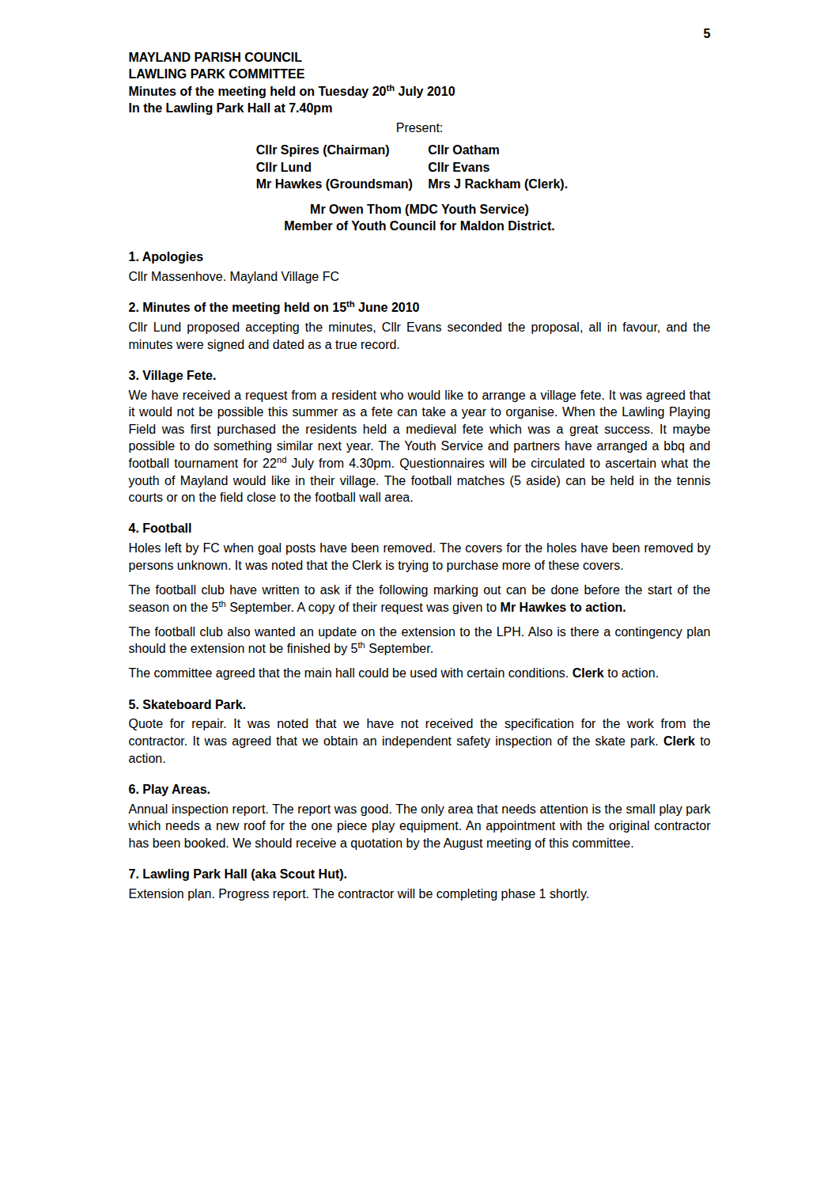5
MAYLAND PARISH COUNCIL
LAWLING PARK COMMITTEE
Minutes of the meeting held on Tuesday 20th July 2010
In the Lawling Park Hall at 7.40pm
Present:
| Cllr Spires (Chairman) | Cllr Oatham |
| Cllr Lund | Cllr Evans |
| Mr Hawkes (Groundsman) | Mrs J Rackham (Clerk). |
Mr Owen Thom (MDC Youth Service)
Member of Youth Council for Maldon District.
1. Apologies
Cllr Massenhove. Mayland Village FC
2. Minutes of the meeting held on 15th June 2010
Cllr Lund proposed accepting the minutes, Cllr Evans seconded the proposal, all in favour, and the minutes were signed and dated as a true record.
3. Village Fete.
We have received a request from a resident who would like to arrange a village fete. It was agreed that it would not be possible this summer as a fete can take a year to organise. When the Lawling Playing Field was first purchased the residents held a medieval fete which was a great success. It maybe possible to do something similar next year. The Youth Service and partners have arranged a bbq and football tournament for 22nd July from 4.30pm. Questionnaires will be circulated to ascertain what the youth of Mayland would like in their village. The football matches (5 aside) can be held in the tennis courts or on the field close to the football wall area.
4. Football
Holes left by FC when goal posts have been removed. The covers for the holes have been removed by persons unknown. It was noted that the Clerk is trying to purchase more of these covers.
The football club have written to ask if the following marking out can be done before the start of the season on the 5th September. A copy of their request was given to Mr Hawkes to action.
The football club also wanted an update on the extension to the LPH. Also is there a contingency plan should the extension not be finished by 5th September.
The committee agreed that the main hall could be used with certain conditions. Clerk to action.
5. Skateboard Park.
Quote for repair. It was noted that we have not received the specification for the work from the contractor. It was agreed that we obtain an independent safety inspection of the skate park. Clerk to action.
6. Play Areas.
Annual inspection report. The report was good. The only area that needs attention is the small play park which needs a new roof for the one piece play equipment. An appointment with the original contractor has been booked. We should receive a quotation by the August meeting of this committee.
7. Lawling Park Hall (aka Scout Hut).
Extension plan. Progress report. The contractor will be completing phase 1 shortly.